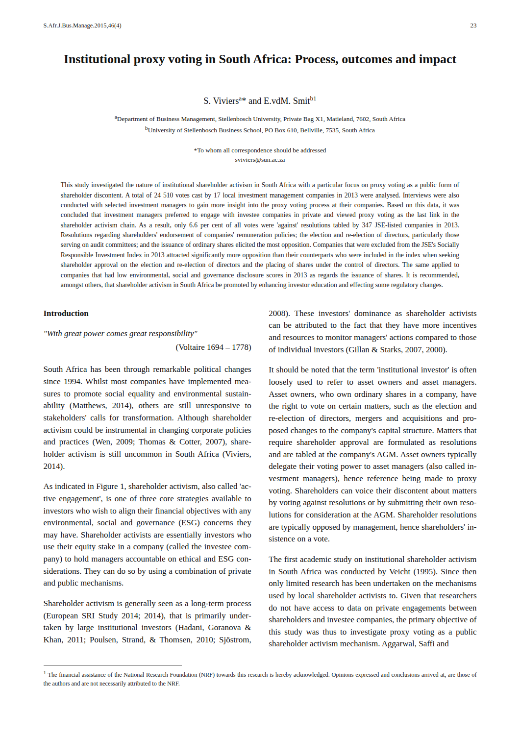S.Afr.J.Bus.Manage.2015,46(4) 23
Institutional proxy voting in South Africa: Process, outcomes and impact
S. Viviersa* and E.vdM. Smitb1
aDepartment of Business Management, Stellenbosch University, Private Bag X1, Matieland, 7602, South Africa
bUniversity of Stellenbosch Business School, PO Box 610, Bellville, 7535, South Africa
*To whom all correspondence should be addressed
sviviers@sun.ac.za
This study investigated the nature of institutional shareholder activism in South Africa with a particular focus on proxy voting as a public form of shareholder discontent. A total of 24 510 votes cast by 17 local investment management companies in 2013 were analysed. Interviews were also conducted with selected investment managers to gain more insight into the proxy voting process at their companies. Based on this data, it was concluded that investment managers preferred to engage with investee companies in private and viewed proxy voting as the last link in the shareholder activism chain. As a result, only 6.6 per cent of all votes were 'against' resolutions tabled by 347 JSE-listed companies in 2013. Resolutions regarding shareholders' endorsement of companies' remuneration policies; the election and re-election of directors, particularly those serving on audit committees; and the issuance of ordinary shares elicited the most opposition. Companies that were excluded from the JSE's Socially Responsible Investment Index in 2013 attracted significantly more opposition than their counterparts who were included in the index when seeking shareholder approval on the election and re-election of directors and the placing of shares under the control of directors. The same applied to companies that had low environmental, social and governance disclosure scores in 2013 as regards the issuance of shares. It is recommended, amongst others, that shareholder activism in South Africa be promoted by enhancing investor education and effecting some regulatory changes.
Introduction
"With great power comes great responsibility"
(Voltaire 1694 – 1778)
South Africa has been through remarkable political changes since 1994. Whilst most companies have implemented measures to promote social equality and environmental sustainability (Matthews, 2014), others are still unresponsive to stakeholders' calls for transformation. Although shareholder activism could be instrumental in changing corporate policies and practices (Wen, 2009; Thomas & Cotter, 2007), shareholder activism is still uncommon in South Africa (Viviers, 2014).
As indicated in Figure 1, shareholder activism, also called 'active engagement', is one of three core strategies available to investors who wish to align their financial objectives with any environmental, social and governance (ESG) concerns they may have. Shareholder activists are essentially investors who use their equity stake in a company (called the investee company) to hold managers accountable on ethical and ESG considerations. They can do so by using a combination of private and public mechanisms.
Shareholder activism is generally seen as a long-term process (European SRI Study 2014; 2014), that is primarily undertaken by large institutional investors (Hadani, Goranova & Khan, 2011; Poulsen, Strand, & Thomsen, 2010; Sjöstrom, 2008). These investors' dominance as shareholder activists can be attributed to the fact that they have more incentives and resources to monitor managers' actions compared to those of individual investors (Gillan & Starks, 2007, 2000).
It should be noted that the term 'institutional investor' is often loosely used to refer to asset owners and asset managers. Asset owners, who own ordinary shares in a company, have the right to vote on certain matters, such as the election and re-election of directors, mergers and acquisitions and proposed changes to the company's capital structure. Matters that require shareholder approval are formulated as resolutions and are tabled at the company's AGM. Asset owners typically delegate their voting power to asset managers (also called investment managers), hence reference being made to proxy voting. Shareholders can voice their discontent about matters by voting against resolutions or by submitting their own resolutions for consideration at the AGM. Shareholder resolutions are typically opposed by management, hence shareholders' insistence on a vote.
The first academic study on institutional shareholder activism in South Africa was conducted by Veicht (1995). Since then only limited research has been undertaken on the mechanisms used by local shareholder activists to. Given that researchers do not have access to data on private engagements between shareholders and investee companies, the primary objective of this study was thus to investigate proxy voting as a public shareholder activism mechanism. Aggarwal, Saffi and
1 The financial assistance of the National Research Foundation (NRF) towards this research is hereby acknowledged. Opinions expressed and conclusions arrived at, are those of the authors and are not necessarily attributed to the NRF.